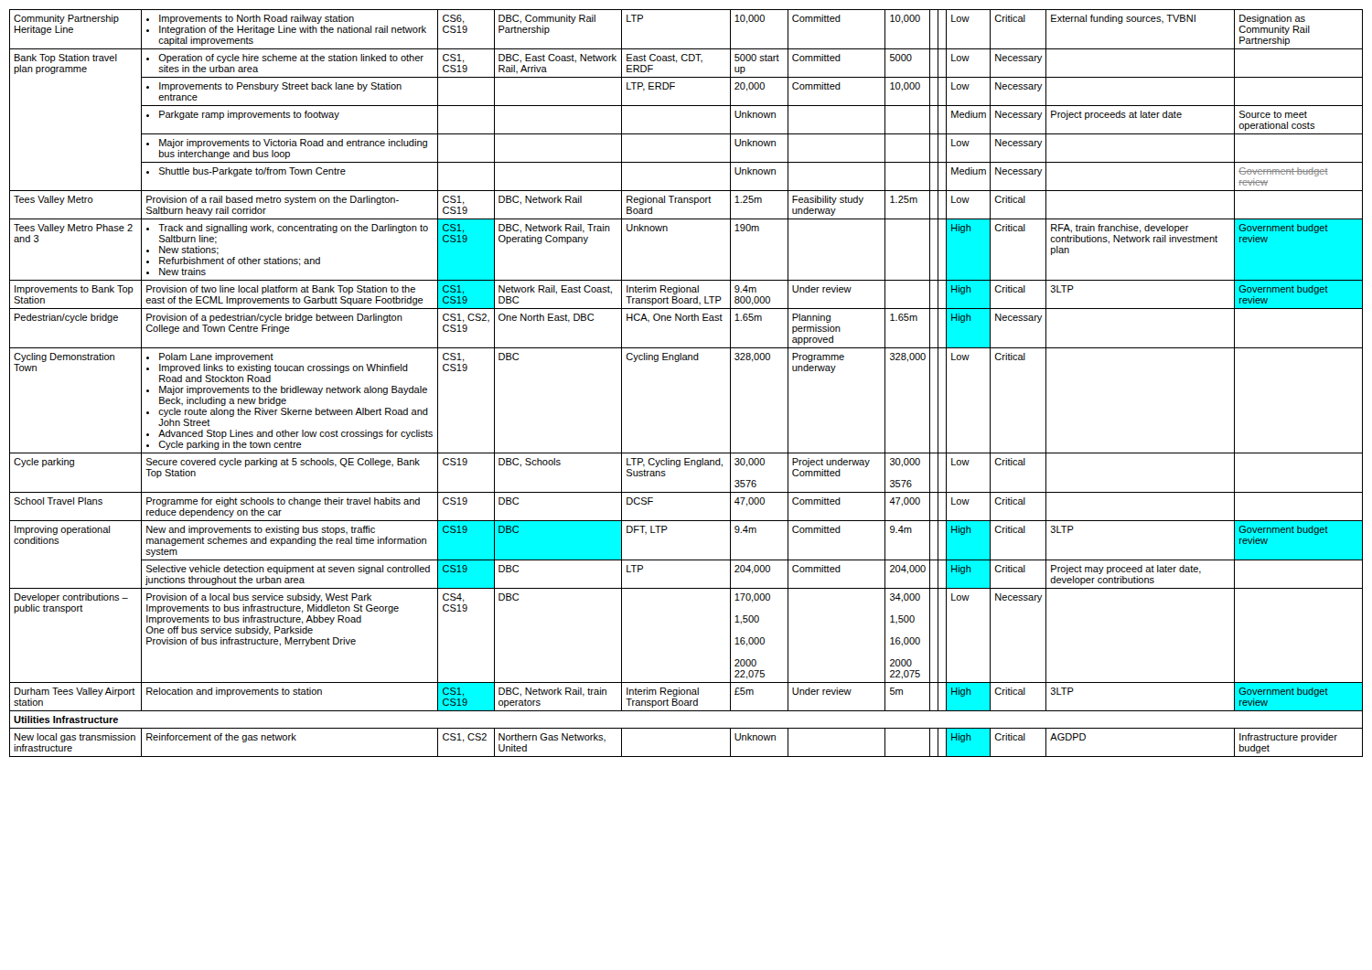| Community Partnership Heritage Line | Improvements to North Road railway station Integration of the Heritage Line with the national rail network capital improvements | CS6, CS19 | DBC, Community Rail Partnership | LTP | 10,000 | Committed | 10,000 | | | Low | Critical | External funding sources, TVBNI | Designation as Community Rail Partnership |
| Bank Top Station travel plan programme | Operation of cycle hire scheme at the station linked to other sites in the urban area | CS1, CS19 | DBC, East Coast, Network Rail, Arriva | East Coast, CDT, ERDF | 5000 start up | Committed | 5000 | | | Low | Necessary | | |
| Improvements to Pensbury Street back lane by Station entrance | | | LTP, ERDF | 20,000 | Committed | 10,000 | | | Low | Necessary | | |
| Parkgate ramp improvements to footway | | | | Unknown | | | | | Medium | Necessary | Project proceeds at later date | Source to meet operational costs |
| Major improvements to Victoria Road and entrance including bus interchange and bus loop | | | | Unknown | | | | | Low | Necessary | | |
| Shuttle bus-Parkgate to/from Town Centre | | | | Unknown | | | | | Medium | Necessary | | Government budget review |
| Tees Valley Metro | Provision of a rail based metro system on the Darlington-Saltburn heavy rail corridor | CS1, CS19 | DBC, Network Rail | Regional Transport Board | 1.25m | Feasibility study underway | 1.25m | | | Low | Critical | | |
| Tees Valley Metro Phase 2 and 3 | Track and signalling work, concentrating on the Darlington to Saltburn line; New stations; Refurbishment of other stations; and New trains | CS1, CS19 | DBC, Network Rail, Train Operating Company | Unknown | 190m | | | | | High | Critical | RFA, train franchise, developer contributions, Network rail investment plan | Government budget review |
| Improvements to Bank Top Station | Provision of two line local platform at Bank Top Station to the east of the ECML Improvements to Garbutt Square Footbridge | CS1, CS19 | Network Rail, East Coast, DBC | Interim Regional Transport Board, LTP | 9.4m 800,000 | Under review | | | | High | Critical | 3LTP | Government budget review |
| Pedestrian/cycle bridge | Provision of a pedestrian/cycle bridge between Darlington College and Town Centre Fringe | CS1, CS2, CS19 | One North East, DBC | HCA, One North East | 1.65m | Planning permission approved | 1.65m | | | High | Necessary | | |
| Cycling Demonstration Town | Polam Lane improvement Improved links to existing toucan crossings on Whinfield Road and Stockton Road Major improvements to the bridleway network along Baydale Beck, including a new bridge cycle route along the River Skerne between Albert Road and John Street Advanced Stop Lines and other low cost crossings for cyclists Cycle parking in the town centre | CS1, CS19 | DBC | Cycling England | 328,000 | Programme underway | 328,000 | | | Low | Critical | | |
| Cycle parking | Secure covered cycle parking at 5 schools, QE College, Bank Top Station | CS19 | DBC, Schools | LTP, Cycling England, Sustrans | 30,000 3576 | Project underway Committed | 30,000 3576 | | | Low | Critical | | |
| School Travel Plans | Programme for eight schools to change their travel habits and reduce dependency on the car | CS19 | DBC | DCSF | 47,000 | Committed | 47,000 | | | Low | Critical | | |
| Improving operational conditions | New and improvements to existing bus stops, traffic management schemes and expanding the real time information system | CS19 | DBC | DFT, LTP | 9.4m | Committed | 9.4m | | | High | Critical | 3LTP | Government budget review |
| Selective vehicle detection equipment at seven signal controlled junctions throughout the urban area | CS19 | DBC | LTP | 204,000 | Committed | 204,000 | | | High | Critical | Project may proceed at later date, developer contributions | |
| Developer contributions – public transport | Provision of a local bus service subsidy, West Park Improvements to bus infrastructure, Middleton St George Improvements to bus infrastructure, Abbey Road One off bus service subsidy, Parkside Provision of bus infrastructure, Merrybent Drive | CS4, CS19 | DBC | | 170,000 1,500 16,000 2000 22,075 | | 34,000 1,500 16,000 2000 22,075 | | | Low | Necessary | | |
| Durham Tees Valley Airport station | Relocation and improvements to station | CS1, CS19 | DBC, Network Rail, train operators | Interim Regional Transport Board | £5m | Under review | 5m | | | High | Critical | 3LTP | Government budget review |
| Utilities Infrastructure |
| New local gas transmission infrastructure | Reinforcement of the gas network | CS1, CS2 | Northern Gas Networks, United | | Unknown | | | | | High | Critical | AGDPD | Infrastructure provider budget |